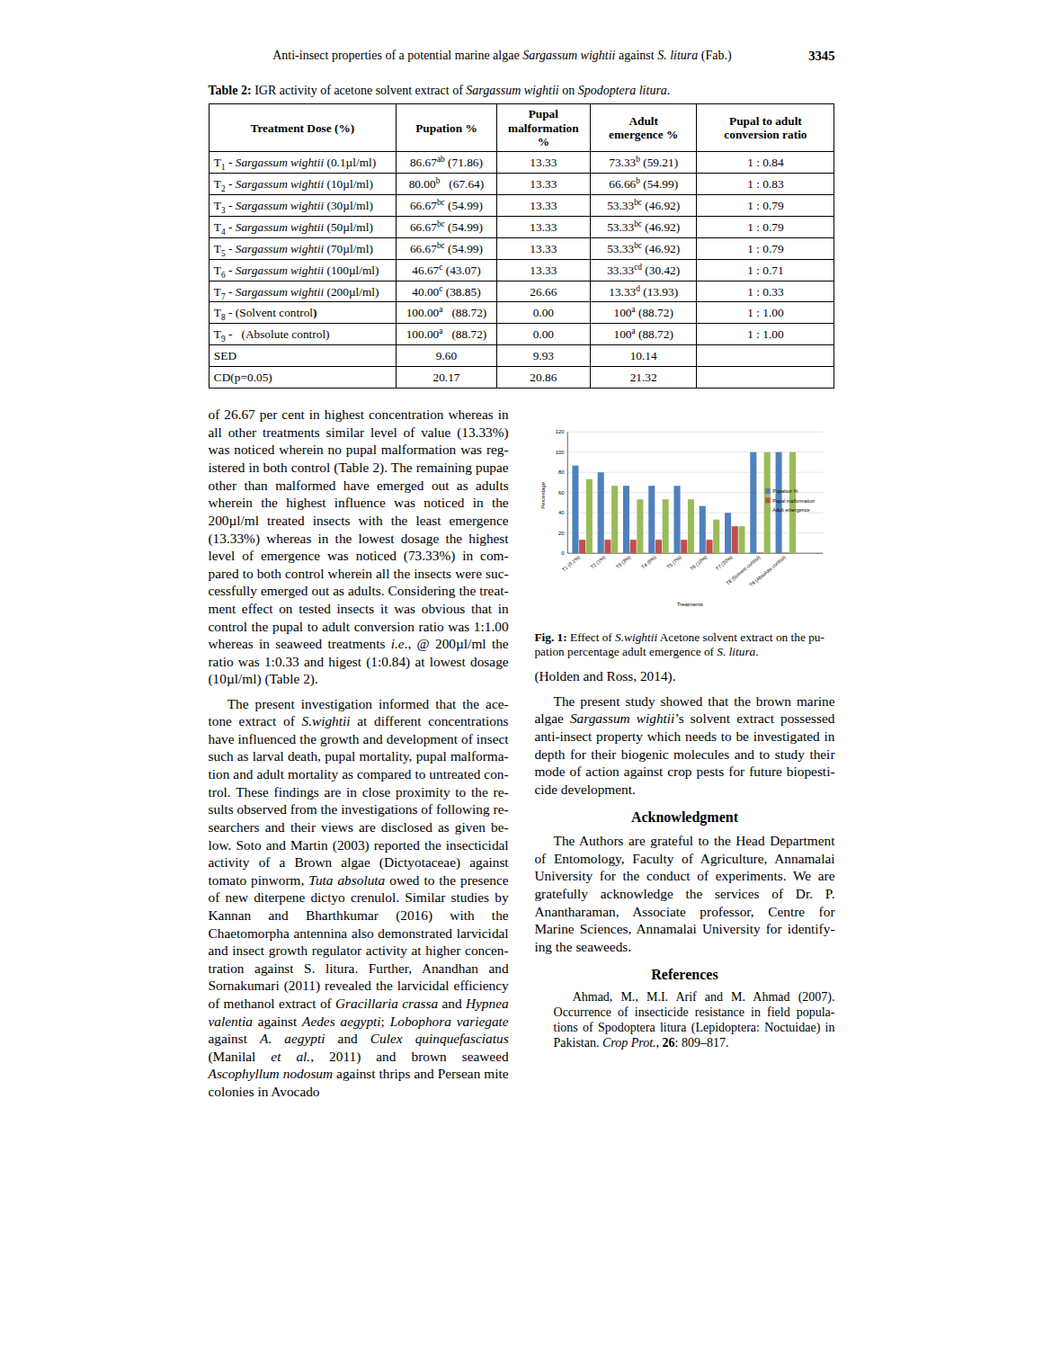Anti-insect properties of a potential marine algae Sargassum wightii against S. litura (Fab.) 3345
Table 2: IGR activity of acetone solvent extract of Sargassum wightii on Spodoptera litura.
| Treatment Dose (%) | Pupation % | Pupal malformation % | Adult emergence % | Pupal to adult conversion ratio |
| --- | --- | --- | --- | --- |
| T 1 - Sargassum wightii (0.1µl/ml) | 86.67 ab (71.86) | 13.33 | 73.33 b (59.21) | 1 : 0.84 |
| T 2 - Sargassum wightii (10µl/ml) | 80.00 b (67.64) | 13.33 | 66.66 b (54.99) | 1 : 0.83 |
| T 3 - Sargassum wightii (30µl/ml) | 66.67 bc (54.99) | 13.33 | 53.33 bc (46.92) | 1 : 0.79 |
| T 4 - Sargassum wightii (50µl/ml) | 66.67 bc (54.99) | 13.33 | 53.33 bc (46.92) | 1 : 0.79 |
| T 5 - Sargassum wightii (70µl/ml) | 66.67 bc (54.99) | 13.33 | 53.33 bc (46.92) | 1 : 0.79 |
| T 6 - Sargassum wightii (100µl/ml) | 46.67 c (43.07) | 13.33 | 33.33 cd (30.42) | 1 : 0.71 |
| T 7 - Sargassum wightii (200µl/ml) | 40.00 c (38.85) | 26.66 | 13.33 d (13.93) | 1 : 0.33 |
| T 8 - (Solvent control ) | 100.00 a (88.72) | 0.00 | 100 a (88.72) | 1 : 1.00 |
| T 9 - (Absolute control) | 100.00 a (88.72) | 0.00 | 100 a (88.72) | 1 : 1.00 |
| SED | 9.60 | 9.93 | 10.14 | |
| CD(p=0.05) | 20.17 | 20.86 | 21.32 | |
of 26.67 per cent in highest concentration whereas in all other treatments similar level of value (13.33%) was noticed wherein no pupal malformation was registered in both control (Table 2). The remaining pupae other than malformed have emerged out as adults wherein the highest influence was noticed in the 200µl/ml treated insects with the least emergence (13.33%) whereas in the lowest dosage the highest level of emergence was noticed (73.33%) in compared to both control wherein all the insects were successfully emerged out as adults. Considering the treatment effect on tested insects it was obvious that in control the pupal to adult conversion ratio was 1:1.00 whereas in seaweed treatments i.e., @ 200µl/ml the ratio was 1:0.33 and higest (1:0.84) at lowest dosage (10µl/ml) (Table 2).
The present investigation informed that the acetone extract of S.wightii at different concentrations have influenced the growth and development of insect such as larval death, pupal mortality, pupal malformation and adult mortality as compared to untreated control. These findings are in close proximity to the results observed from the investigations of following researchers and their views are disclosed as given below. Soto and Martin (2003) reported the insecticidal activity of a Brown algae (Dictyotaceae) against tomato pinworm, Tuta absoluta owed to the presence of new diterpene dictyo crenulol. Similar studies by Kannan and Bharthkumar (2016) with the Chaetomorpha antennina also demonstrated larvicidal and insect growth regulator activity at higher concentration against S. litura. Further, Anandhan and Sornakumari (2011) revealed the larvicidal efficiency of methanol extract of Gracillaria crassa and Hypnea valentia against Aedes aegypti; Lobophora variegate against A. aegypti and Culex quinquefasciatus (Manilal et al., 2011) and brown seaweed Ascophyllum nodosum against thrips and Persean mite colonies in Avocado
120 100 80 60 40 20 0 Percentage Pupation % Pupal malformation Adult emergence T1 (0.1%) T2 (1%) T3 (3%) T4 (5%) T5 (7%) T6 (10%) T7 (20%) T8 (Solvent control) T9 (Absolute control) Treatments
Fig. 1: Effect of S.wightii Acetone solvent extract on the pupation percentage adult emergence of S. litura.
(Holden and Ross, 2014).
The present study showed that the brown marine algae Sargassum wightii’s solvent extract possessed anti-insect property which needs to be investigated in depth for their biogenic molecules and to study their mode of action against crop pests for future biopesticide development.
Acknowledgment
The Authors are grateful to the Head Department of Entomology, Faculty of Agriculture, Annamalai University for the conduct of experiments. We are gratefully acknowledge the services of Dr. P. Anantharaman, Associate professor, Centre for Marine Sciences, Annamalai University for identifying the seaweeds.
References
Ahmad, M., M.I. Arif and M. Ahmad (2007). Occurrence of insecticide resistance in field populations of Spodoptera litura (Lepidoptera: Noctuidae) in Pakistan. Crop Prot., 26: 809–817.